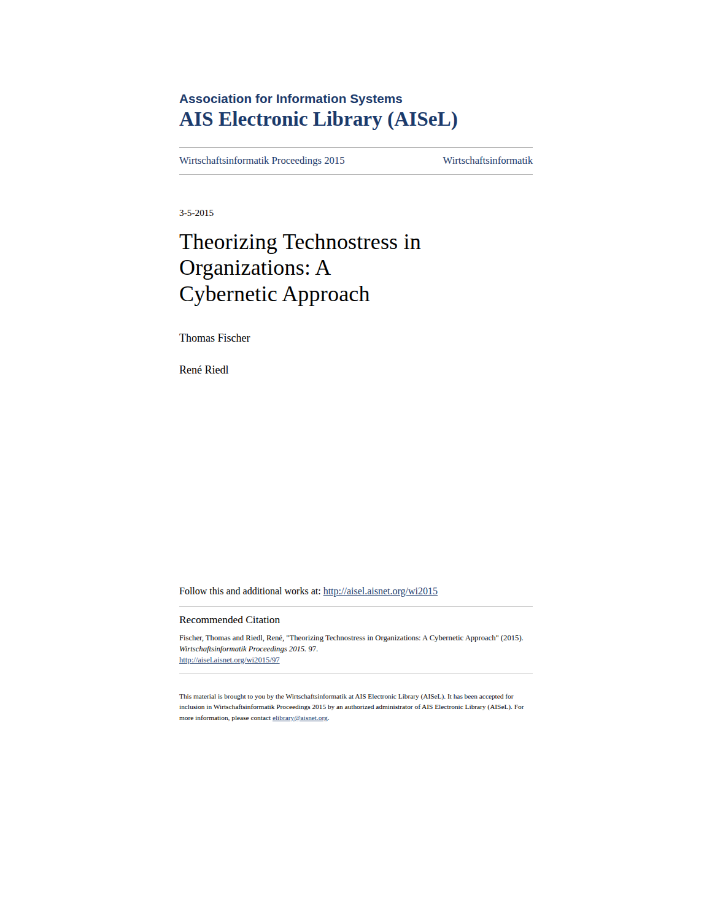Association for Information Systems
AIS Electronic Library (AISeL)
Wirtschaftsinformatik Proceedings 2015
Wirtschaftsinformatik
3-5-2015
Theorizing Technostress in Organizations: A
Cybernetic Approach
Thomas Fischer
René Riedl
Follow this and additional works at: http://aisel.aisnet.org/wi2015
Recommended Citation
Fischer, Thomas and Riedl, René, "Theorizing Technostress in Organizations: A Cybernetic Approach" (2015). Wirtschaftsinformatik Proceedings 2015. 97.
http://aisel.aisnet.org/wi2015/97
This material is brought to you by the Wirtschaftsinformatik at AIS Electronic Library (AISeL). It has been accepted for inclusion in Wirtschaftsinformatik Proceedings 2015 by an authorized administrator of AIS Electronic Library (AISeL). For more information, please contact elibrary@aisnet.org.